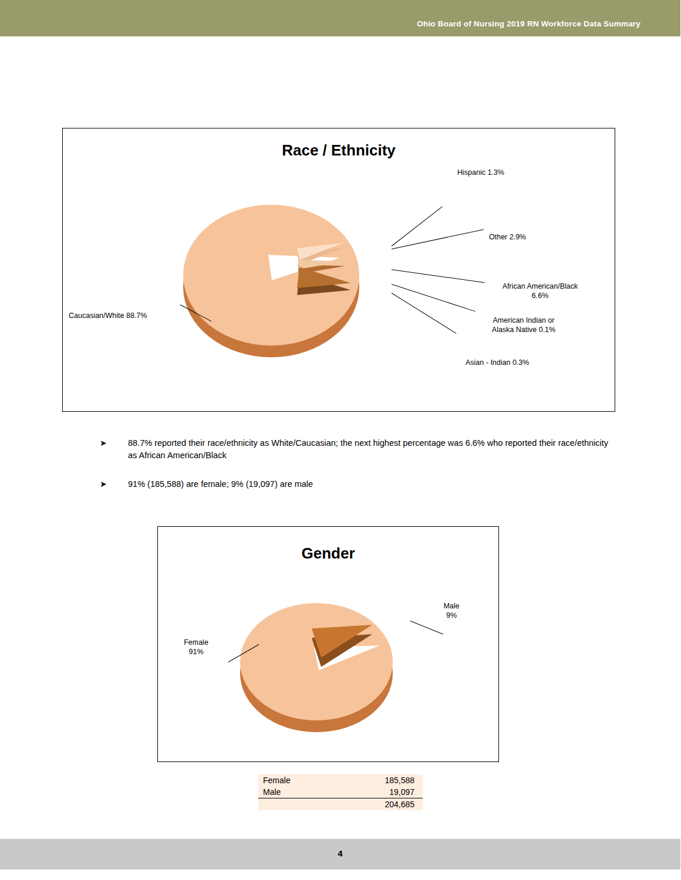Ohio Board of Nursing 2019 RN Workforce Data Summary
Race / Ethnicity
Hispanic 1.3%
Other 2.9%
African American/Black
6.6%
American Indian or
Alaska Native 0.1%
Asian - Indian 0.3%
Caucasian/White 88.7%
➤ 88.7% reported their race/ethnicity as White/Caucasian; the next highest percentage was 6.6% who reported their race/ethnicity as African American/Black
➤ 91% (185,588) are female; 9% (19,097) are male
Gender
Male
9%
Female
91%
| Female | 185,588 |
| Male | 19,097 |
| | 204,685 |
4